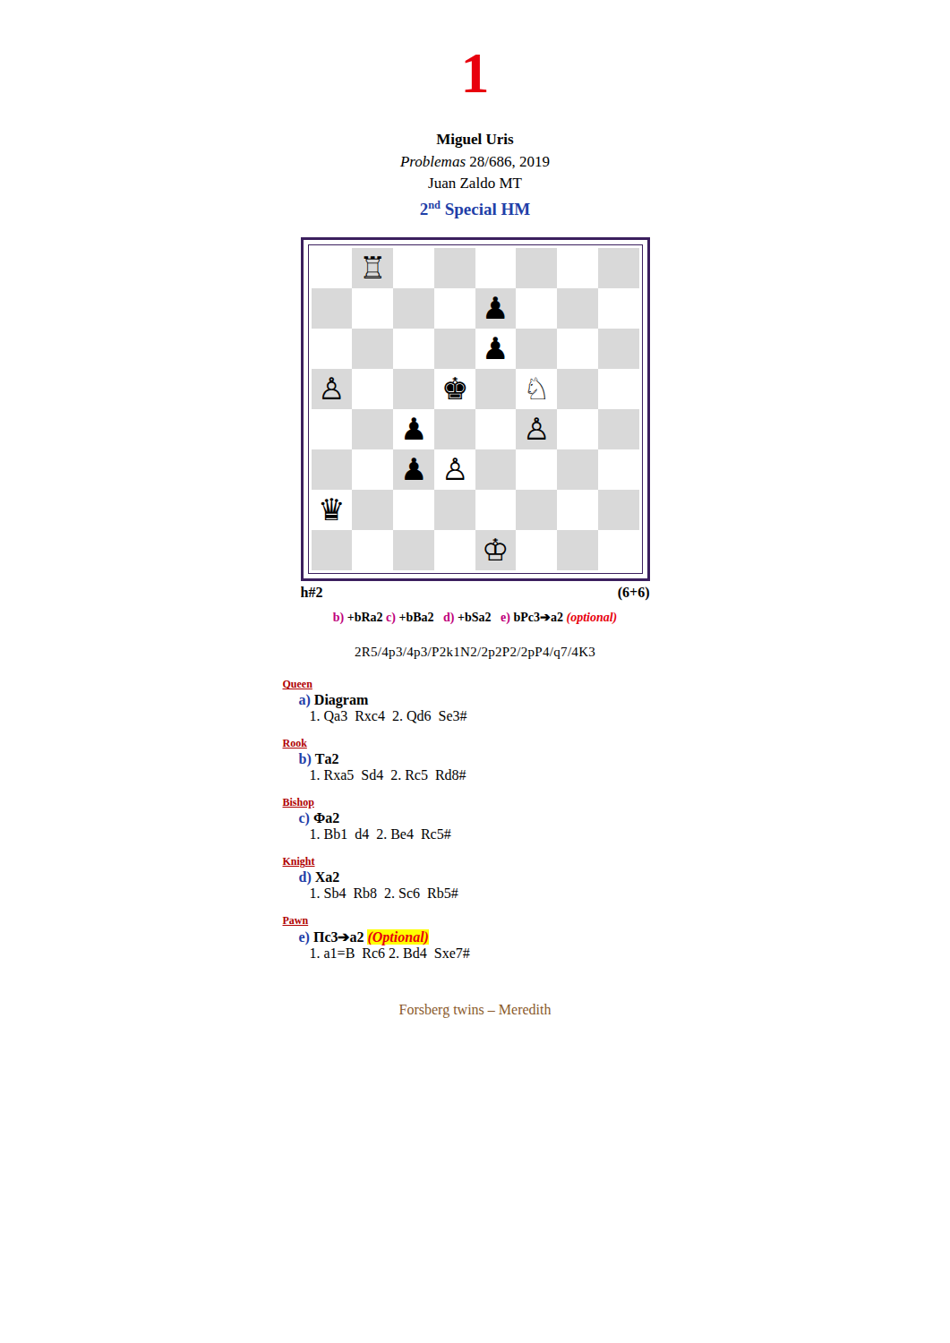1
Miguel Uris
Problemas 28/686, 2019
Juan Zaldo MT
2nd Special HM
| | ♖ | | | | | | |
| | | | | ♟ | | | |
| | | | | ♟ | | | |
| ♙ | | | ♚ | | ♘ | | |
| | | ♟ | | | ♙ | | |
| | | ♟ | ♙ | | | | |
| ♛ | | | | | | | |
| | | | | ♔ | | | |
h#2 (6+6)
b) +bRa2 c) +bBa2 d) +bSa2 e) bPc3➔a2 (optional)
2R5/4p3/4p3/P2k1N2/2p2P2/2pP4/q7/4K3
Queen
a) Diagram
1. Qa3 Rxc4 2. Qd6 Se3#
Rook
b) Тa2
1. Rxa5 Sd4 2. Rc5 Rd8#
Bishop
c) Φa2
1. Bb1 d4 2. Be4 Rc5#
Knight
d) Хa2
1. Sb4 Rb8 2. Sc6 Rb5#
Pawn
e) Πc3➔a2 (Optional)
1. a1=B Rc6 2. Bd4 Sxe7#
Forsberg twins – Meredith